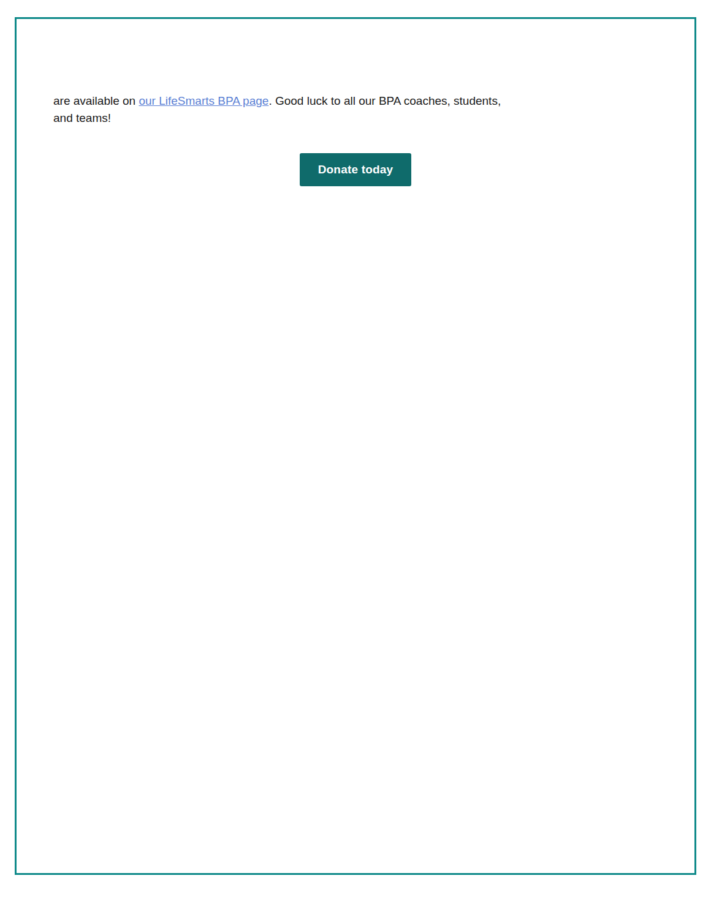are available on our LifeSmarts BPA page. Good luck to all our BPA coaches, students, and teams!
Donate today